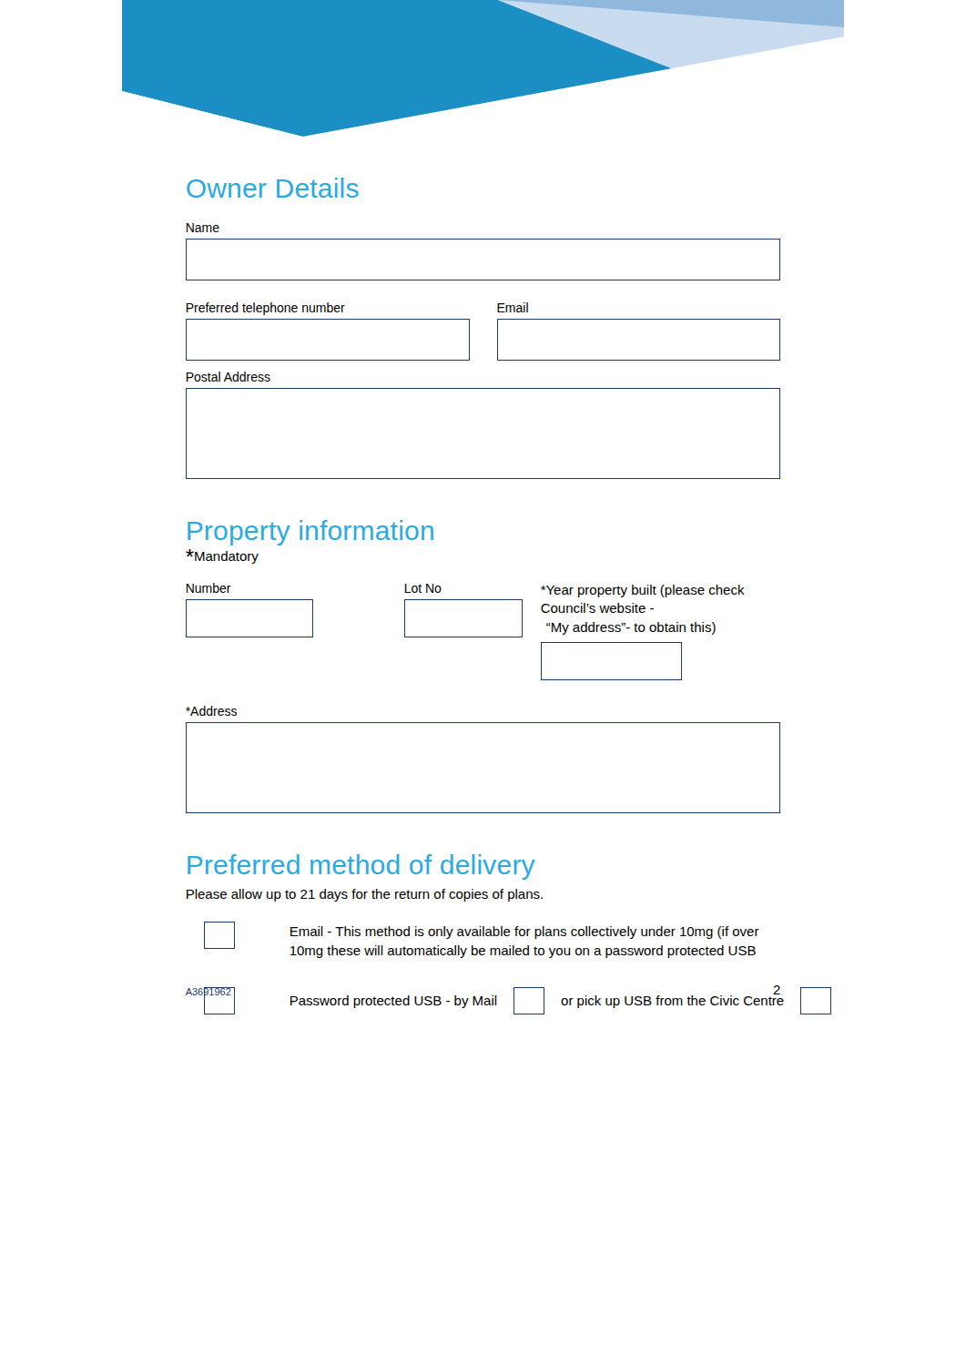Owner Details
Name
Preferred telephone number
Email
Postal Address
Property information
*Mandatory
Number
Lot No
*Year property built (please check Council’s website - “My address”- to obtain this)
*Address
Preferred method of delivery
Please allow up to 21 days for the return of copies of plans.
Email - This method is only available for plans collectively under 10mg (if over 10mg these will automatically be mailed to you on a password protected USB
Password protected USB - by Mail
or pick up USB from the Civic Centre
A3691962
2